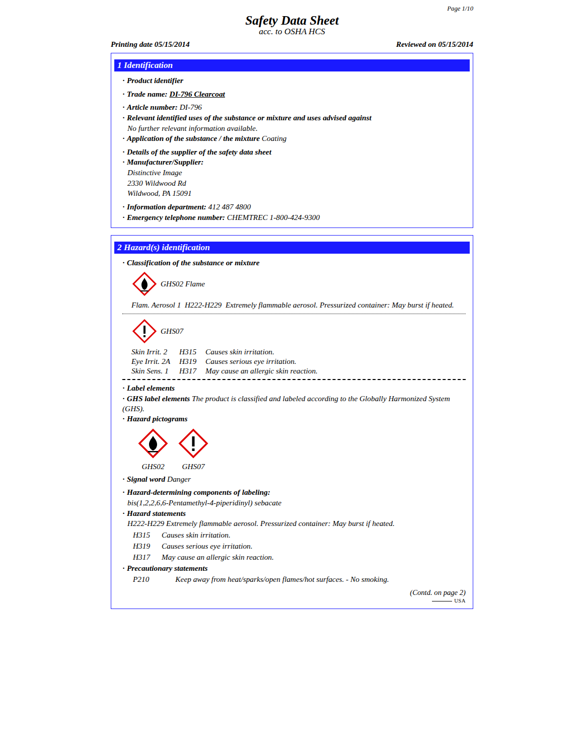Page 1/10
Safety Data Sheet
acc. to OSHA HCS
Printing date 05/15/2014 Reviewed on 05/15/2014
1 Identification
· Product identifier
· Trade name: DI-796 Clearcoat
· Article number: DI-796
· Relevant identified uses of the substance or mixture and uses advised against
No further relevant information available.
· Application of the substance / the mixture Coating
· Details of the supplier of the safety data sheet
· Manufacturer/Supplier:
Distinctive Image
2330 Wildwood Rd
Wildwood, PA 15091
· Information department: 412 487 4800
· Emergency telephone number: CHEMTREC 1-800-424-9300
2 Hazard(s) identification
· Classification of the substance or mixture
GHS02 Flame
Flam. Aerosol 1 H222-H229 Extremely flammable aerosol. Pressurized container: May burst if heated.
GHS07
| Skin Irrit. 2 | H315 | Causes skin irritation. |
| Eye Irrit. 2A | H319 | Causes serious eye irritation. |
| Skin Sens. 1 | H317 | May cause an allergic skin reaction. |
· Label elements
· GHS label elements The product is classified and labeled according to the Globally Harmonized System (GHS).
· Hazard pictograms
GHS02
GHS07
· Signal word Danger
· Hazard-determining components of labeling:
bis(1,2,2,6,6-Pentamethyl-4-piperidinyl) sebacate
· Hazard statements
H222-H229 Extremely flammable aerosol. Pressurized container: May burst if heated.
| H315 | Causes skin irritation. |
| H319 | Causes serious eye irritation. |
| H317 | May cause an allergic skin reaction. |
· Precautionary statements
| P210 | Keep away from heat/sparks/open flames/hot surfaces. - No smoking. |
(Contd. on page 2)
USA